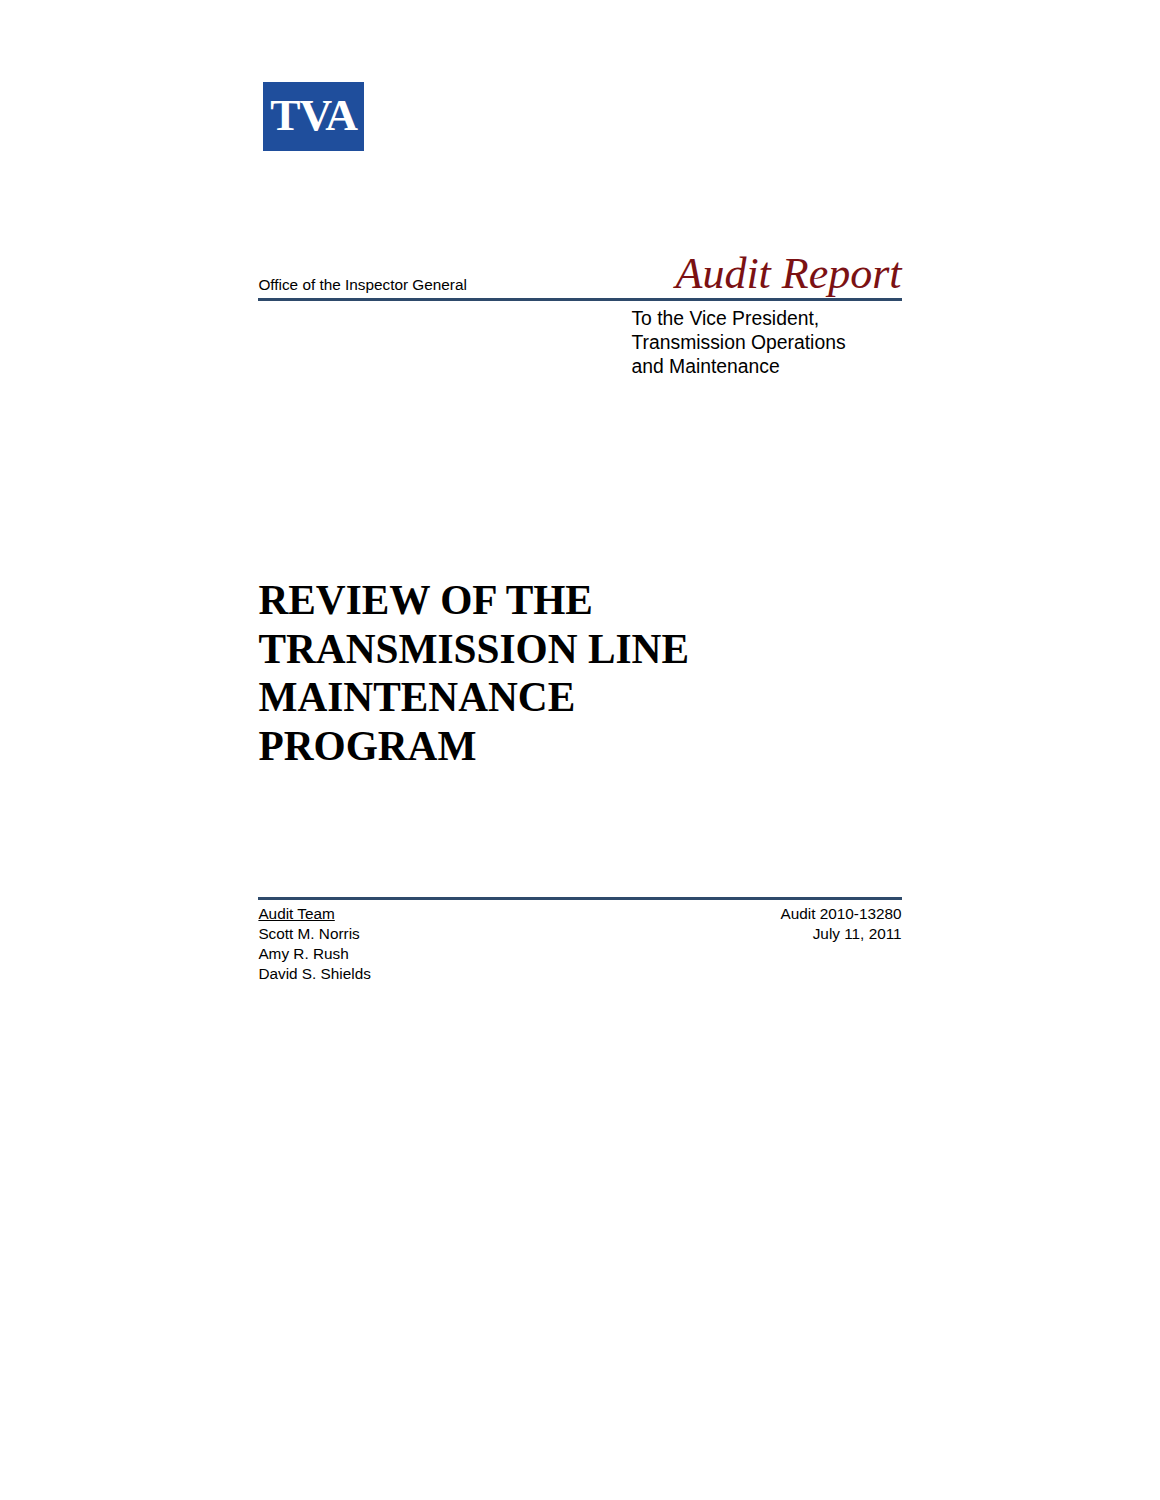TVA
Office of the Inspector General
Audit Report
To the Vice President,
Transmission Operations
and Maintenance
REVIEW OF THE
TRANSMISSION LINE
MAINTENANCE
PROGRAM
Audit Team
Scott M. Norris
Amy R. Rush
David S. Shields
Audit 2010-13280
July 11, 2011